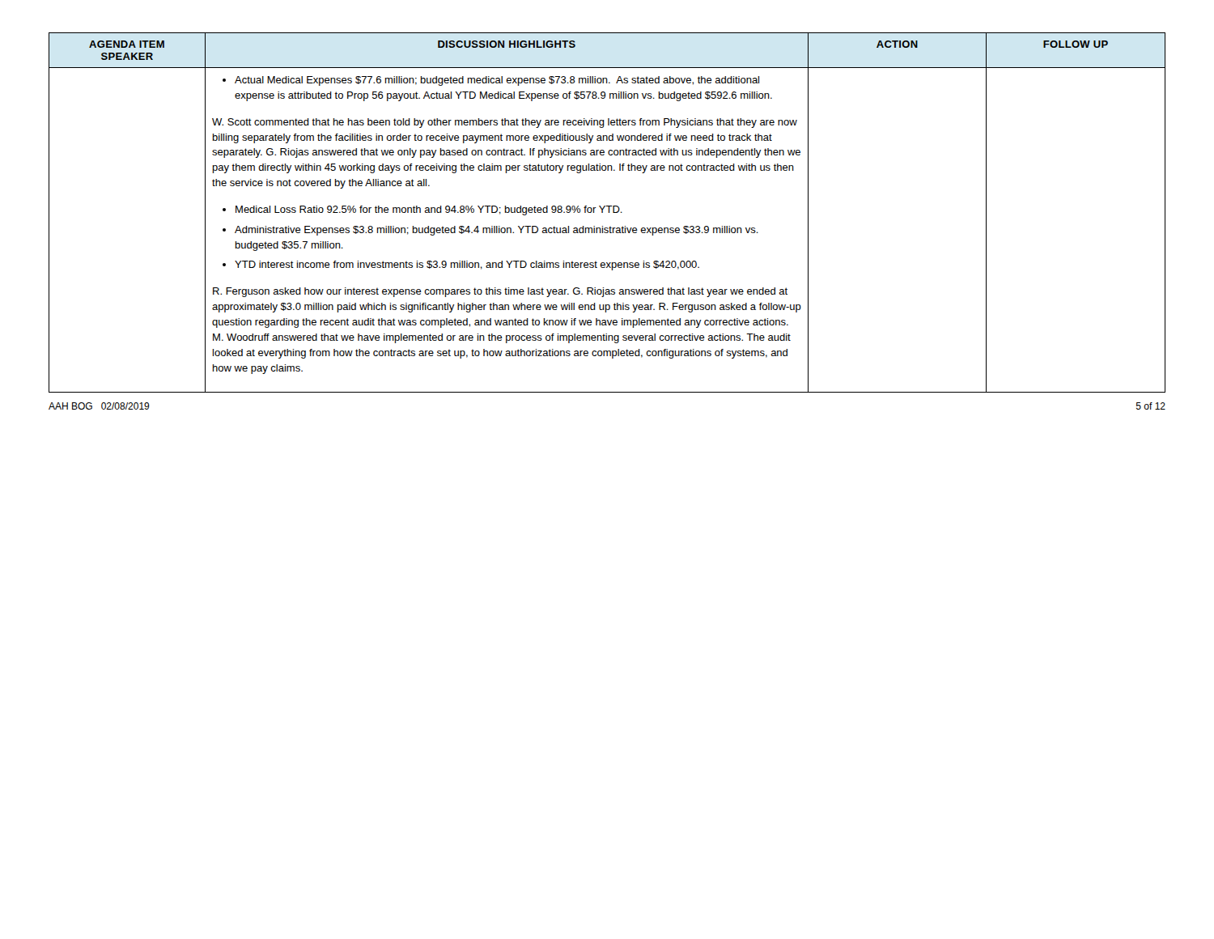| AGENDA ITEM SPEAKER | DISCUSSION HIGHLIGHTS | ACTION | FOLLOW UP |
| --- | --- | --- | --- |
| | Actual Medical Expenses $77.6 million; budgeted medical expense $73.8 million. As stated above, the additional expense is attributed to Prop 56 payout. Actual YTD Medical Expense of $578.9 million vs. budgeted $592.6 million. W. Scott commented that he has been told by other members that they are receiving letters from Physicians that they are now billing separately from the facilities in order to receive payment more expeditiously and wondered if we need to track that separately. G. Riojas answered that we only pay based on contract. If physicians are contracted with us independently then we pay them directly within 45 working days of receiving the claim per statutory regulation. If they are not contracted with us then the service is not covered by the Alliance at all. Medical Loss Ratio 92.5% for the month and 94.8% YTD; budgeted 98.9% for YTD. Administrative Expenses $3.8 million; budgeted $4.4 million. YTD actual administrative expense $33.9 million vs. budgeted $35.7 million. YTD interest income from investments is $3.9 million, and YTD claims interest expense is $420,000. R. Ferguson asked how our interest expense compares to this time last year. G. Riojas answered that last year we ended at approximately $3.0 million paid which is significantly higher than where we will end up this year. R. Ferguson asked a follow-up question regarding the recent audit that was completed, and wanted to know if we have implemented any corrective actions. M. Woodruff answered that we have implemented or are in the process of implementing several corrective actions. The audit looked at everything from how the contracts are set up, to how authorizations are completed, configurations of systems, and how we pay claims. | | |
AAH BOG 02/08/2019
5 of 12